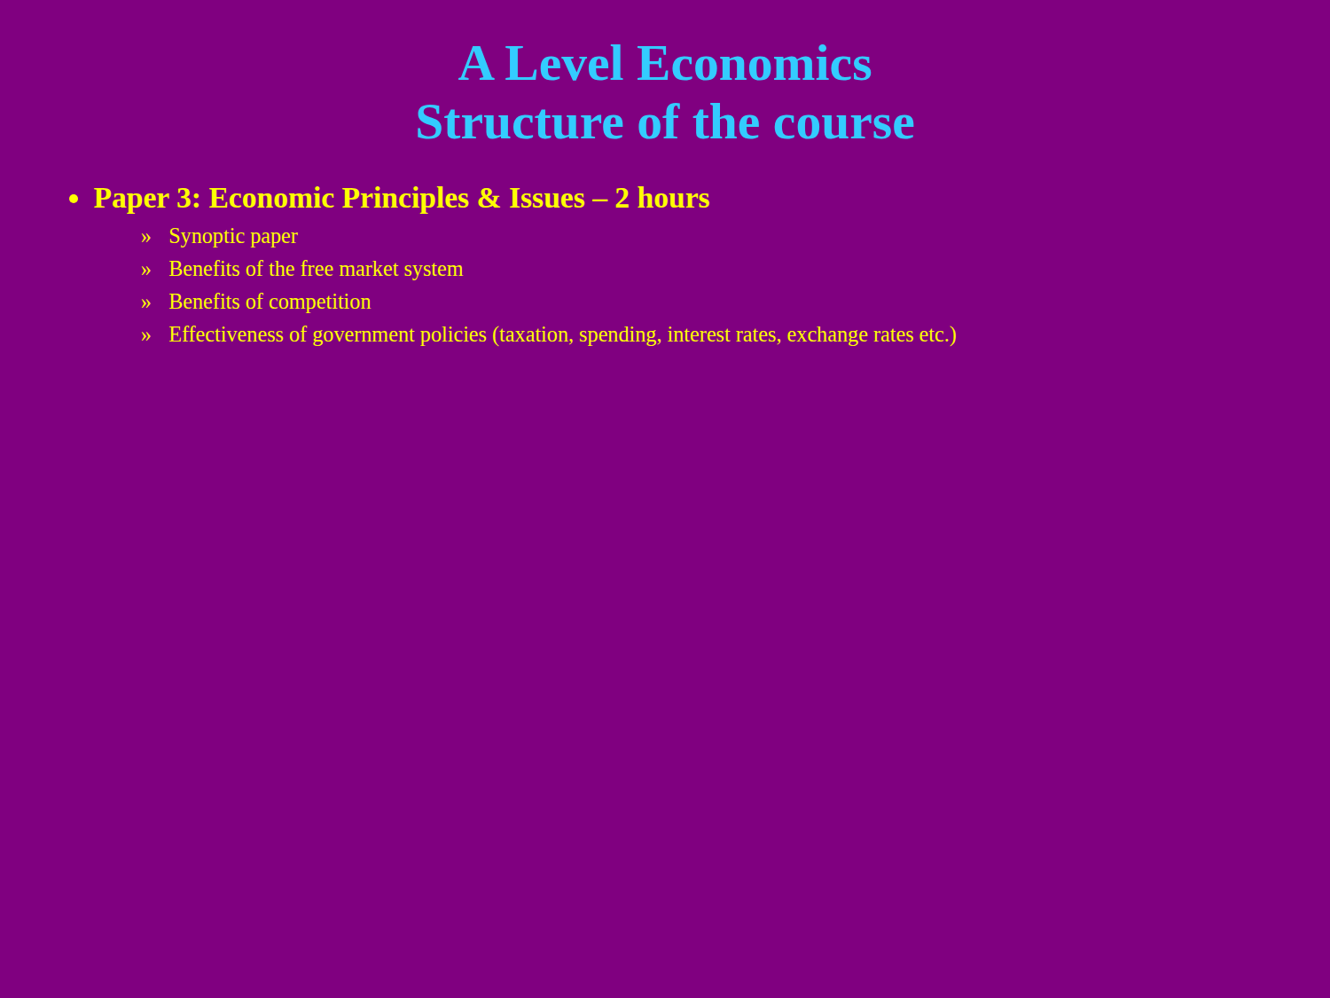A Level Economics
Structure of the course
Paper 3: Economic Principles & Issues – 2 hours
Synoptic paper
Benefits of the free market system
Benefits of competition
Effectiveness of government policies (taxation, spending, interest rates, exchange rates etc.)